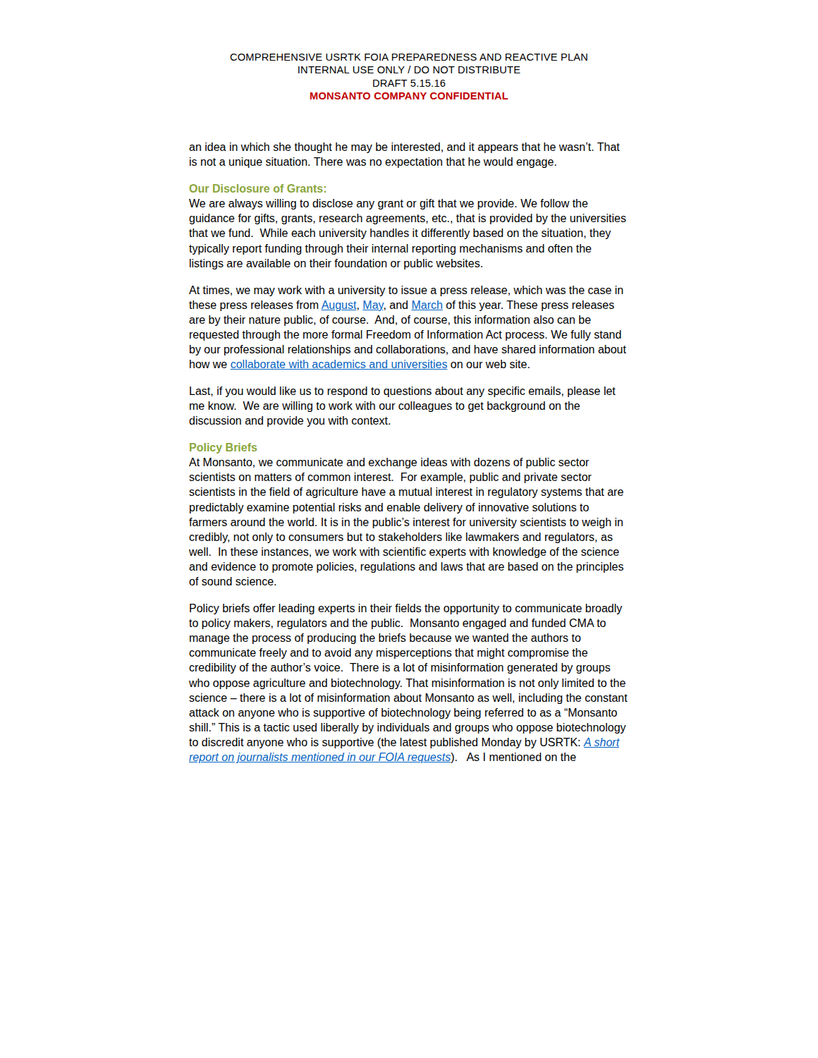COMPREHENSIVE USRTK FOIA PREPAREDNESS AND REACTIVE PLAN INTERNAL USE ONLY / DO NOT DISTRIBUTE DRAFT 5.15.16 MONSANTO COMPANY CONFIDENTIAL
an idea in which she thought he may be interested, and it appears that he wasn’t. That is not a unique situation. There was no expectation that he would engage.
Our Disclosure of Grants:
We are always willing to disclose any grant or gift that we provide. We follow the guidance for gifts, grants, research agreements, etc., that is provided by the universities that we fund. While each university handles it differently based on the situation, they typically report funding through their internal reporting mechanisms and often the listings are available on their foundation or public websites.
At times, we may work with a university to issue a press release, which was the case in these press releases from August, May, and March of this year. These press releases are by their nature public, of course. And, of course, this information also can be requested through the more formal Freedom of Information Act process. We fully stand by our professional relationships and collaborations, and have shared information about how we collaborate with academics and universities on our web site.
Last, if you would like us to respond to questions about any specific emails, please let me know. We are willing to work with our colleagues to get background on the discussion and provide you with context.
Policy Briefs
At Monsanto, we communicate and exchange ideas with dozens of public sector scientists on matters of common interest. For example, public and private sector scientists in the field of agriculture have a mutual interest in regulatory systems that are predictably examine potential risks and enable delivery of innovative solutions to farmers around the world. It is in the public’s interest for university scientists to weigh in credibly, not only to consumers but to stakeholders like lawmakers and regulators, as well. In these instances, we work with scientific experts with knowledge of the science and evidence to promote policies, regulations and laws that are based on the principles of sound science.
Policy briefs offer leading experts in their fields the opportunity to communicate broadly to policy makers, regulators and the public. Monsanto engaged and funded CMA to manage the process of producing the briefs because we wanted the authors to communicate freely and to avoid any misperceptions that might compromise the credibility of the author’s voice. There is a lot of misinformation generated by groups who oppose agriculture and biotechnology. That misinformation is not only limited to the science – there is a lot of misinformation about Monsanto as well, including the constant attack on anyone who is supportive of biotechnology being referred to as a “Monsanto shill.” This is a tactic used liberally by individuals and groups who oppose biotechnology to discredit anyone who is supportive (the latest published Monday by USRTK: A short report on journalists mentioned in our FOIA requests). As I mentioned on the